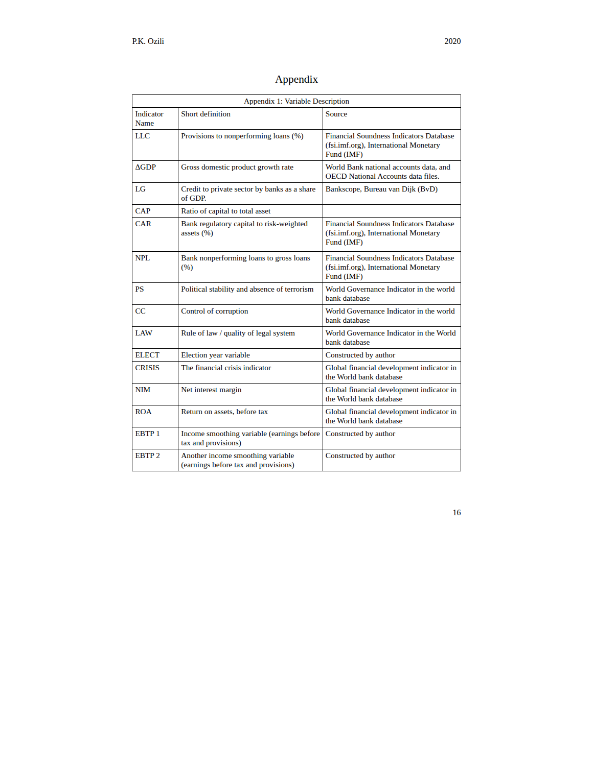P.K. Ozili 2020
Appendix
Appendix 1: Variable Description
| Indicator Name | Short definition | Source |
| --- | --- | --- |
| LLC | Provisions to nonperforming loans (%) | Financial Soundness Indicators Database (fsi.imf.org), International Monetary Fund (IMF) |
| ΔGDP | Gross domestic product growth rate | World Bank national accounts data, and OECD National Accounts data files. |
| LG | Credit to private sector by banks as a share of GDP. | Bankscope, Bureau van Dijk (BvD) |
| CAP | Ratio of capital to total asset | |
| CAR | Bank regulatory capital to risk-weighted assets (%) | Financial Soundness Indicators Database (fsi.imf.org), International Monetary Fund (IMF) |
| NPL | Bank nonperforming loans to gross loans (%) | Financial Soundness Indicators Database (fsi.imf.org), International Monetary Fund (IMF) |
| PS | Political stability and absence of terrorism | World Governance Indicator in the world bank database |
| CC | Control of corruption | World Governance Indicator in the world bank database |
| LAW | Rule of law / quality of legal system | World Governance Indicator in the World bank database |
| ELECT | Election year variable | Constructed by author |
| CRISIS | The financial crisis indicator | Global financial development indicator in the World bank database |
| NIM | Net interest margin | Global financial development indicator in the World bank database |
| ROA | Return on assets, before tax | Global financial development indicator in the World bank database |
| EBTP 1 | Income smoothing variable (earnings before tax and provisions) | Constructed by author |
| EBTP 2 | Another income smoothing variable (earnings before tax and provisions) | Constructed by author |
16